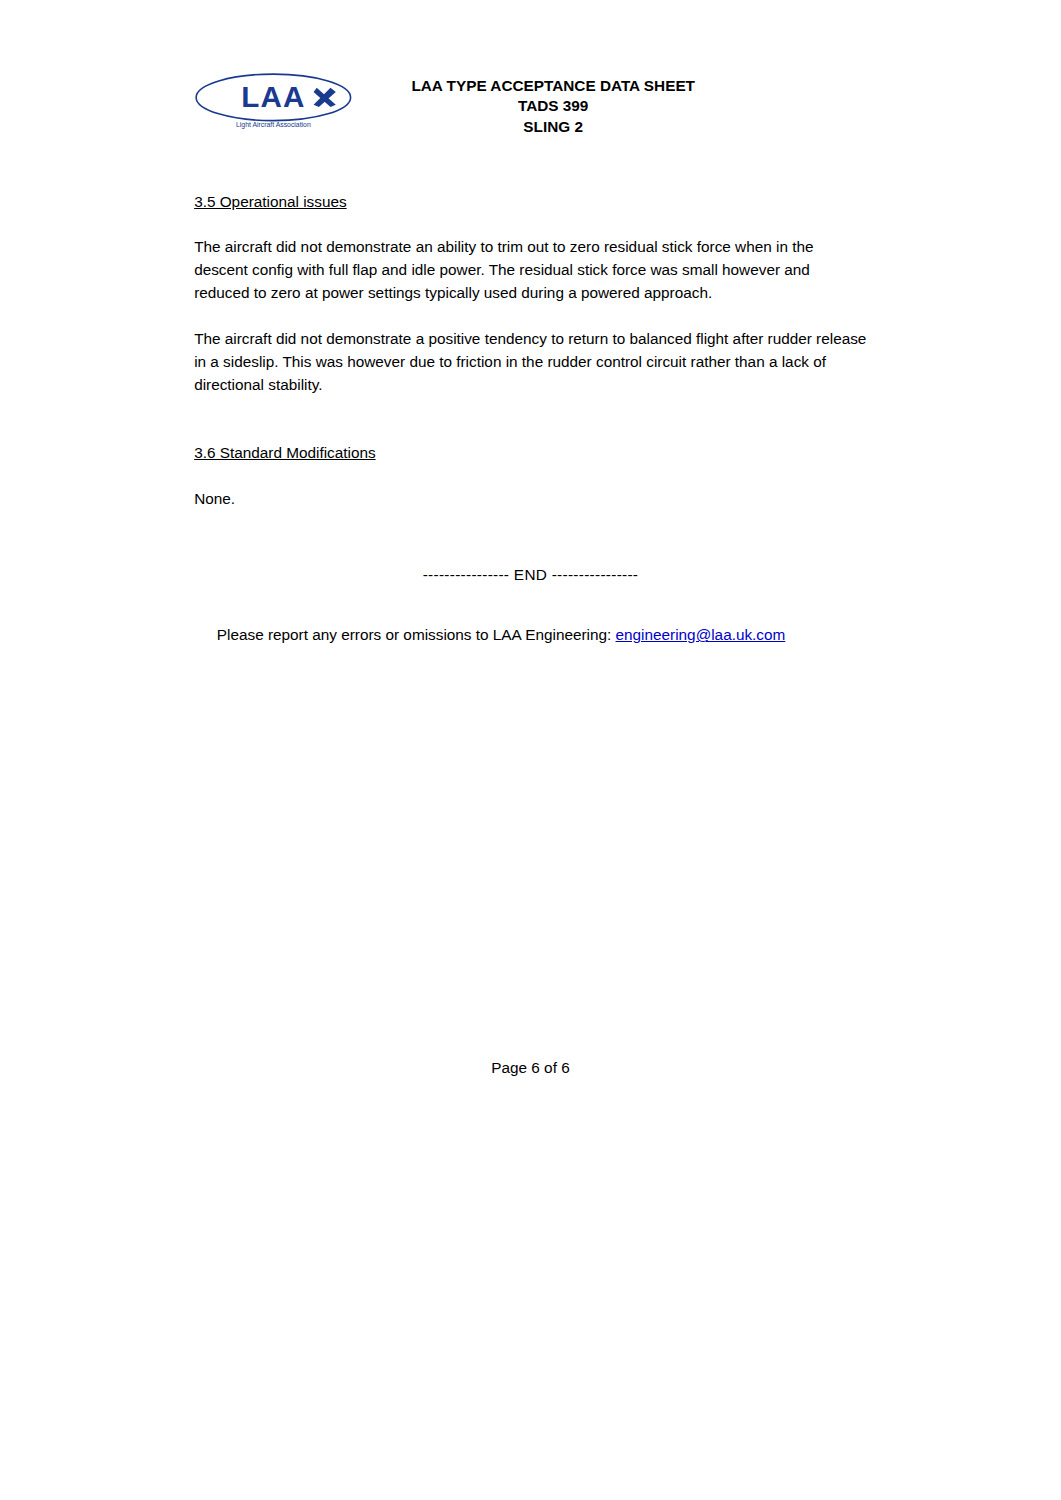LAA Light Aircraft Association
LAA TYPE ACCEPTANCE DATA SHEET
TADS 399
SLING 2
3.5 Operational issues
The aircraft did not demonstrate an ability to trim out to zero residual stick force when in the descent config with full flap and idle power. The residual stick force was small however and reduced to zero at power settings typically used during a powered approach.
The aircraft did not demonstrate a positive tendency to return to balanced flight after rudder release in a sideslip. This was however due to friction in the rudder control circuit rather than a lack of directional stability.
3.6 Standard Modifications
None.
---------------- END ----------------
Please report any errors or omissions to LAA Engineering: engineering@laa.uk.com
Page 6 of 6